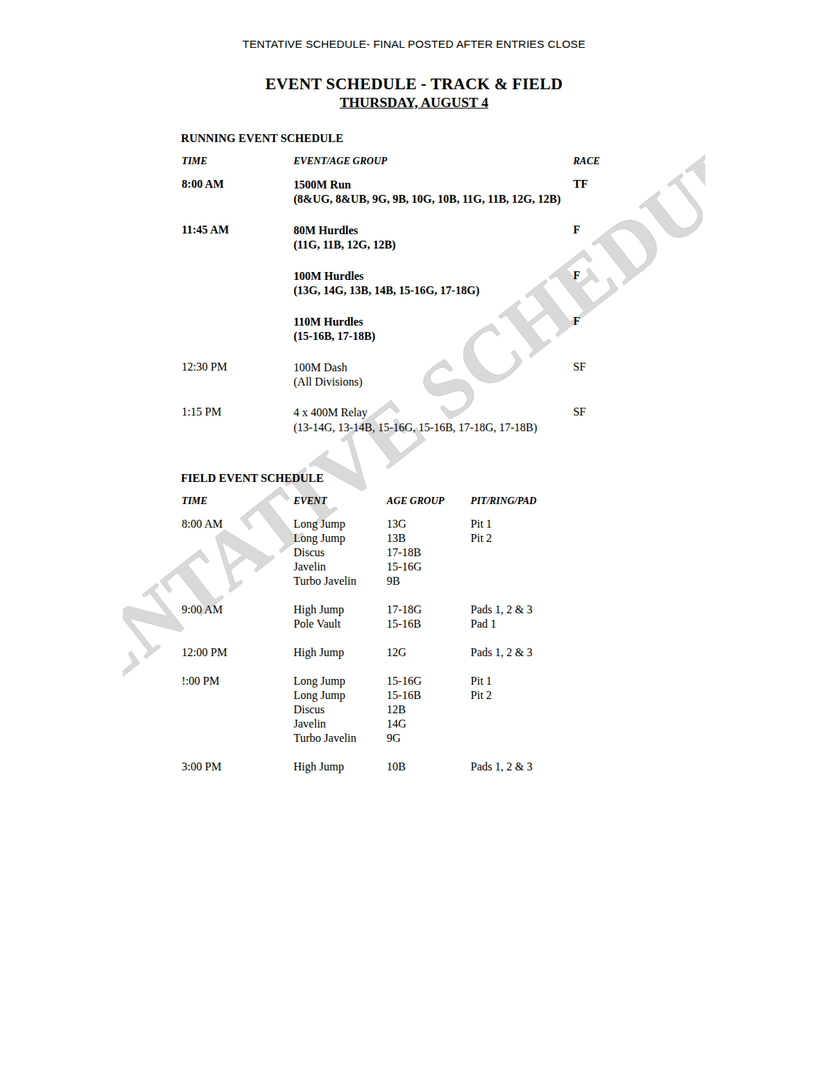TENTATIVE SCHEDULE
TENTATIVE SCHEDULE- FINAL POSTED AFTER ENTRIES CLOSE
EVENT SCHEDULE - TRACK & FIELD
THURSDAY, AUGUST 4
RUNNING EVENT SCHEDULE
| TIME | EVENT/AGE GROUP | RACE |
| 8:00 AM | 1500M Run (8&UG, 8&UB, 9G, 9B, 10G, 10B, 11G, 11B, 12G, 12B) | TF |
| 11:45 AM | 80M Hurdles (11G, 11B, 12G, 12B) | F |
| | 100M Hurdles (13G, 14G, 13B, 14B, 15-16G, 17-18G) | F |
| | 110M Hurdles (15-16B, 17-18B) | F |
| 12:30 PM | 100M Dash (All Divisions) | SF |
| 1:15 PM | 4 x 400M Relay (13-14G, 13-14B, 15-16G, 15-16B, 17-18G, 17-18B) | SF |
FIELD EVENT SCHEDULE
| TIME | EVENT | AGE GROUP | PIT/RING/PAD |
| 8:00 AM | Long Jump | 13G | Pit 1 |
| | Long Jump | 13B | Pit 2 |
| | Discus | 17-18B | |
| | Javelin | 15-16G | |
| | Turbo Javelin | 9B | |
| 9:00 AM | High Jump | 17-18G | Pads 1, 2 & 3 |
| | Pole Vault | 15-16B | Pad 1 |
| 12:00 PM | High Jump | 12G | Pads 1, 2 & 3 |
| !:00 PM | Long Jump | 15-16G | Pit 1 |
| | Long Jump | 15-16B | Pit 2 |
| | Discus | 12B | |
| | Javelin | 14G | |
| | Turbo Javelin | 9G | |
| 3:00 PM | High Jump | 10B | Pads 1, 2 & 3 |